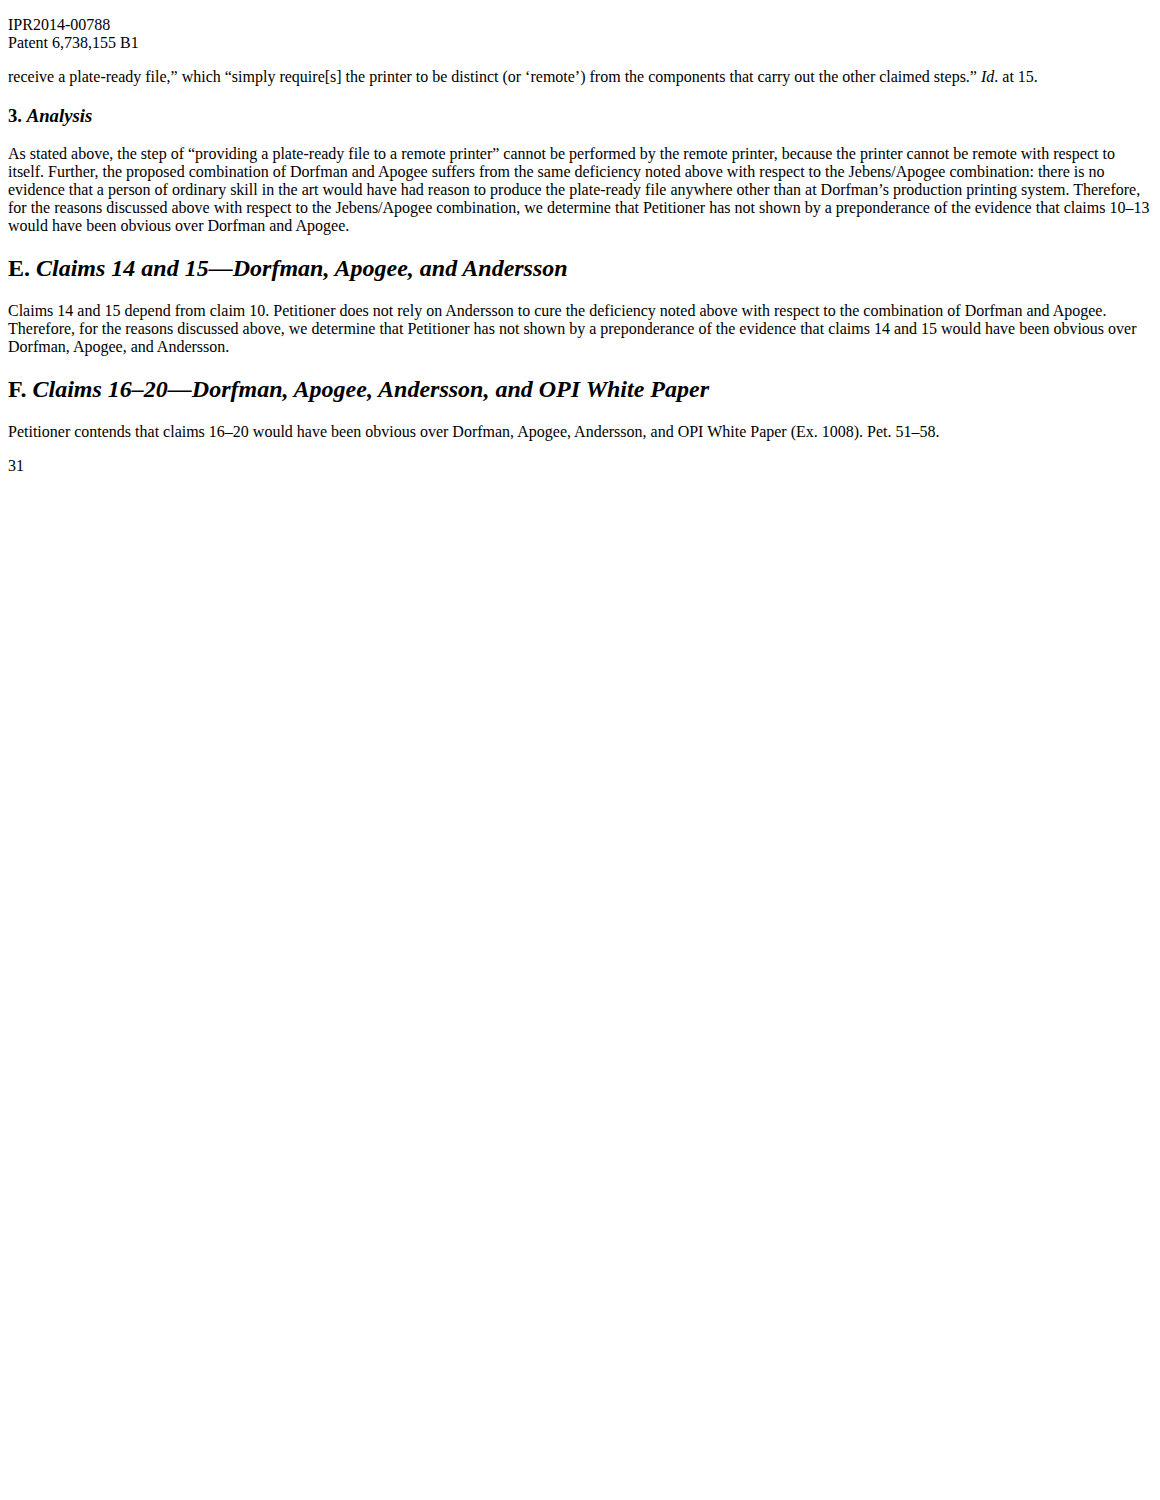IPR2014-00788
Patent 6,738,155 B1
receive a plate-ready file,” which “simply require[s] the printer to be distinct (or ‘remote’) from the components that carry out the other claimed steps.” Id. at 15.
3. Analysis
As stated above, the step of “providing a plate-ready file to a remote printer” cannot be performed by the remote printer, because the printer cannot be remote with respect to itself. Further, the proposed combination of Dorfman and Apogee suffers from the same deficiency noted above with respect to the Jebens/Apogee combination: there is no evidence that a person of ordinary skill in the art would have had reason to produce the plate-ready file anywhere other than at Dorfman’s production printing system. Therefore, for the reasons discussed above with respect to the Jebens/Apogee combination, we determine that Petitioner has not shown by a preponderance of the evidence that claims 10–13 would have been obvious over Dorfman and Apogee.
E. Claims 14 and 15—Dorfman, Apogee, and Andersson
Claims 14 and 15 depend from claim 10. Petitioner does not rely on Andersson to cure the deficiency noted above with respect to the combination of Dorfman and Apogee. Therefore, for the reasons discussed above, we determine that Petitioner has not shown by a preponderance of the evidence that claims 14 and 15 would have been obvious over Dorfman, Apogee, and Andersson.
F. Claims 16–20—Dorfman, Apogee, Andersson, and OPI White Paper
Petitioner contends that claims 16–20 would have been obvious over Dorfman, Apogee, Andersson, and OPI White Paper (Ex. 1008). Pet. 51–58.
31